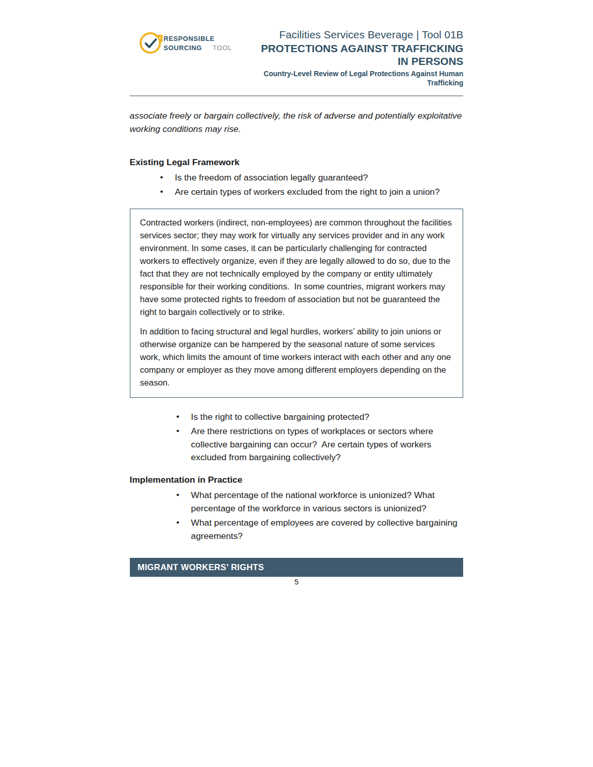RESPONSIBLE SOURCING TOOL
Facilities Services Beverage | Tool 01B
PROTECTIONS AGAINST TRAFFICKING IN PERSONS
Country-Level Review of Legal Protections Against Human Trafficking
associate freely or bargain collectively, the risk of adverse and potentially exploitative working conditions may rise.
Existing Legal Framework
Is the freedom of association legally guaranteed?
Are certain types of workers excluded from the right to join a union?
Contracted workers (indirect, non-employees) are common throughout the facilities services sector; they may work for virtually any services provider and in any work environment. In some cases, it can be particularly challenging for contracted workers to effectively organize, even if they are legally allowed to do so, due to the fact that they are not technically employed by the company or entity ultimately responsible for their working conditions. In some countries, migrant workers may have some protected rights to freedom of association but not be guaranteed the right to bargain collectively or to strike.
In addition to facing structural and legal hurdles, workers’ ability to join unions or otherwise organize can be hampered by the seasonal nature of some services work, which limits the amount of time workers interact with each other and any one company or employer as they move among different employers depending on the season.
Is the right to collective bargaining protected?
Are there restrictions on types of workplaces or sectors where collective bargaining can occur? Are certain types of workers excluded from bargaining collectively?
Implementation in Practice
What percentage of the national workforce is unionized? What percentage of the workforce in various sectors is unionized?
What percentage of employees are covered by collective bargaining agreements?
MIGRANT WORKERS’ RIGHTS
5